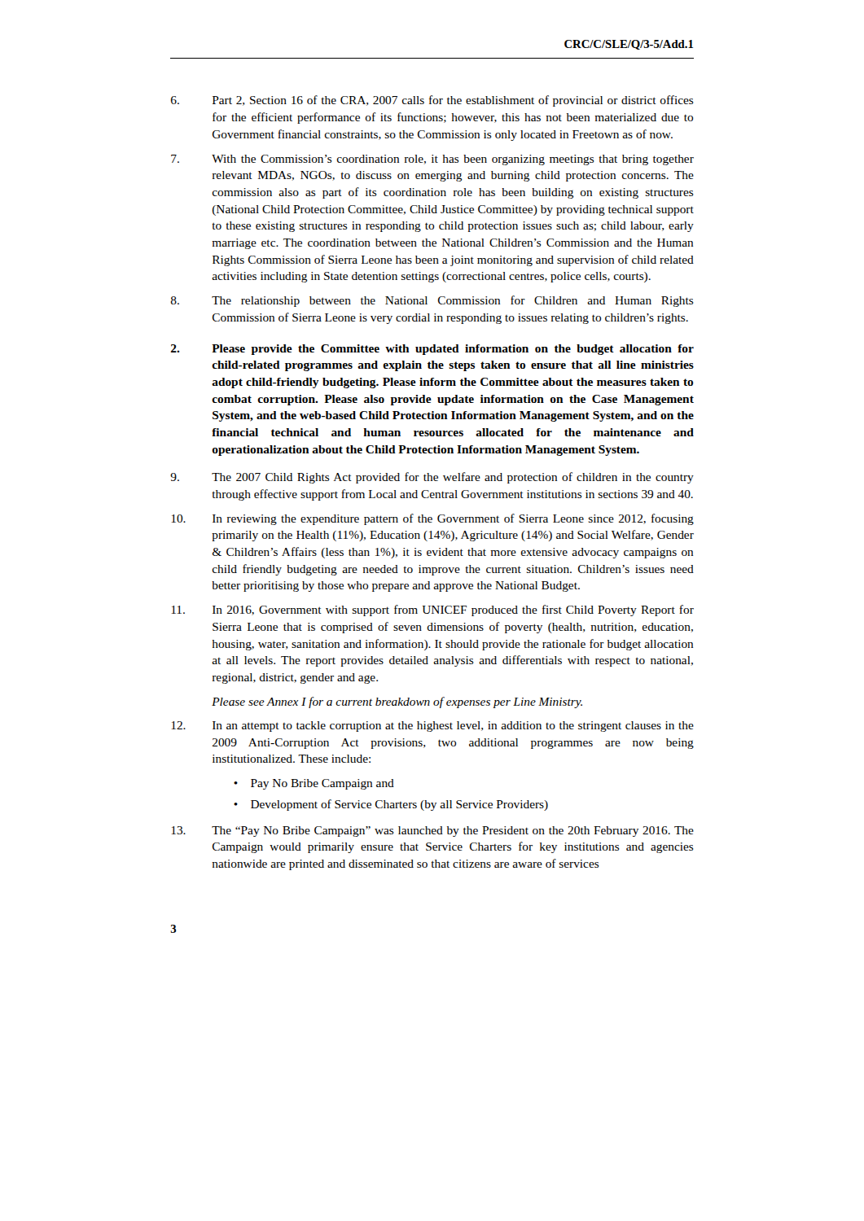CRC/C/SLE/Q/3-5/Add.1
6.
Part 2, Section 16 of the CRA, 2007 calls for the establishment of provincial or district offices for the efficient performance of its functions; however, this has not been materialized due to Government financial constraints, so the Commission is only located in Freetown as of now.
7.
With the Commission’s coordination role, it has been organizing meetings that bring together relevant MDAs, NGOs, to discuss on emerging and burning child protection concerns. The commission also as part of its coordination role has been building on existing structures (National Child Protection Committee, Child Justice Committee) by providing technical support to these existing structures in responding to child protection issues such as; child labour, early marriage etc. The coordination between the National Children’s Commission and the Human Rights Commission of Sierra Leone has been a joint monitoring and supervision of child related activities including in State detention settings (correctional centres, police cells, courts).
8.
The relationship between the National Commission for Children and Human Rights Commission of Sierra Leone is very cordial in responding to issues relating to children’s rights.
2.
Please provide the Committee with updated information on the budget allocation for child-related programmes and explain the steps taken to ensure that all line ministries adopt child-friendly budgeting. Please inform the Committee about the measures taken to combat corruption. Please also provide update information on the Case Management System, and the web-based Child Protection Information Management System, and on the financial technical and human resources allocated for the maintenance and operationalization about the Child Protection Information Management System.
9.
The 2007 Child Rights Act provided for the welfare and protection of children in the country through effective support from Local and Central Government institutions in sections 39 and 40.
10.
In reviewing the expenditure pattern of the Government of Sierra Leone since 2012, focusing primarily on the Health (11%), Education (14%), Agriculture (14%) and Social Welfare, Gender & Children’s Affairs (less than 1%), it is evident that more extensive advocacy campaigns on child friendly budgeting are needed to improve the current situation. Children’s issues need better prioritising by those who prepare and approve the National Budget.
11.
In 2016, Government with support from UNICEF produced the first Child Poverty Report for Sierra Leone that is comprised of seven dimensions of poverty (health, nutrition, education, housing, water, sanitation and information). It should provide the rationale for budget allocation at all levels. The report provides detailed analysis and differentials with respect to national, regional, district, gender and age.
Please see Annex I for a current breakdown of expenses per Line Ministry.
12.
In an attempt to tackle corruption at the highest level, in addition to the stringent clauses in the 2009 Anti-Corruption Act provisions, two additional programmes are now being institutionalized. These include:
Pay No Bribe Campaign and
Development of Service Charters (by all Service Providers)
13.
The “Pay No Bribe Campaign” was launched by the President on the 20th February 2016. The Campaign would primarily ensure that Service Charters for key institutions and agencies nationwide are printed and disseminated so that citizens are aware of services
3